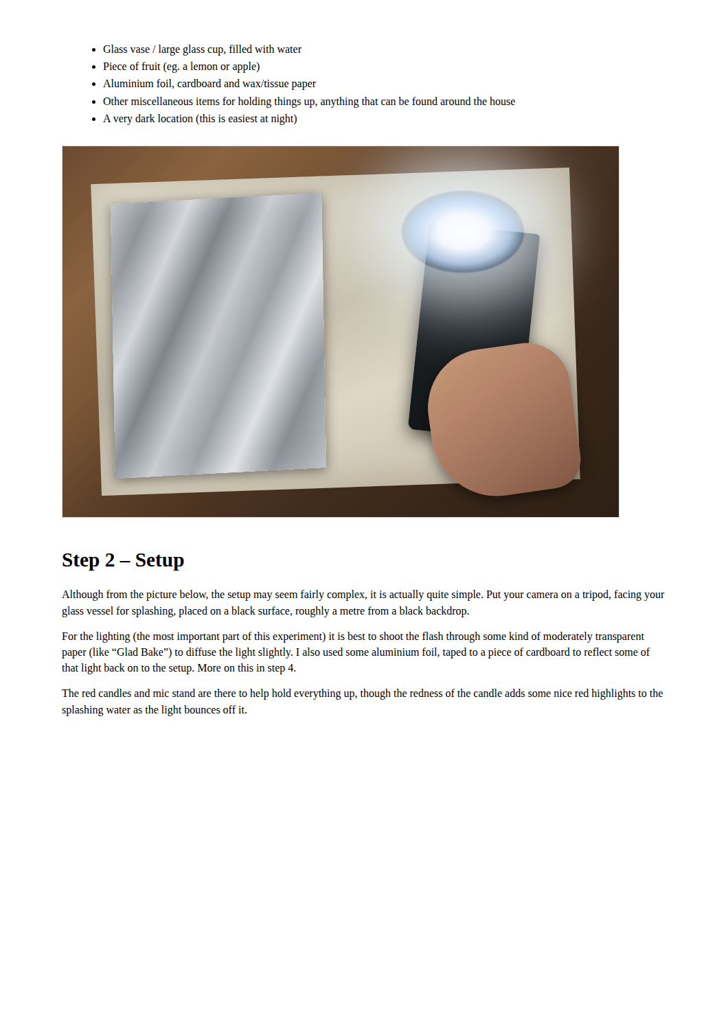Glass vase / large glass cup, filled with water
Piece of fruit (eg. a lemon or apple)
Aluminium foil, cardboard and wax/tissue paper
Other miscellaneous items for holding things up, anything that can be found around the house
A very dark location (this is easiest at night)
Step 2 – Setup
Although from the picture below, the setup may seem fairly complex, it is actually quite simple. Put your camera on a tripod, facing your glass vessel for splashing, placed on a black surface, roughly a metre from a black backdrop.
For the lighting (the most important part of this experiment) it is best to shoot the flash through some kind of moderately transparent paper (like “Glad Bake”) to diffuse the light slightly. I also used some aluminium foil, taped to a piece of cardboard to reflect some of that light back on to the setup. More on this in step 4.
The red candles and mic stand are there to help hold everything up, though the redness of the candle adds some nice red highlights to the splashing water as the light bounces off it.